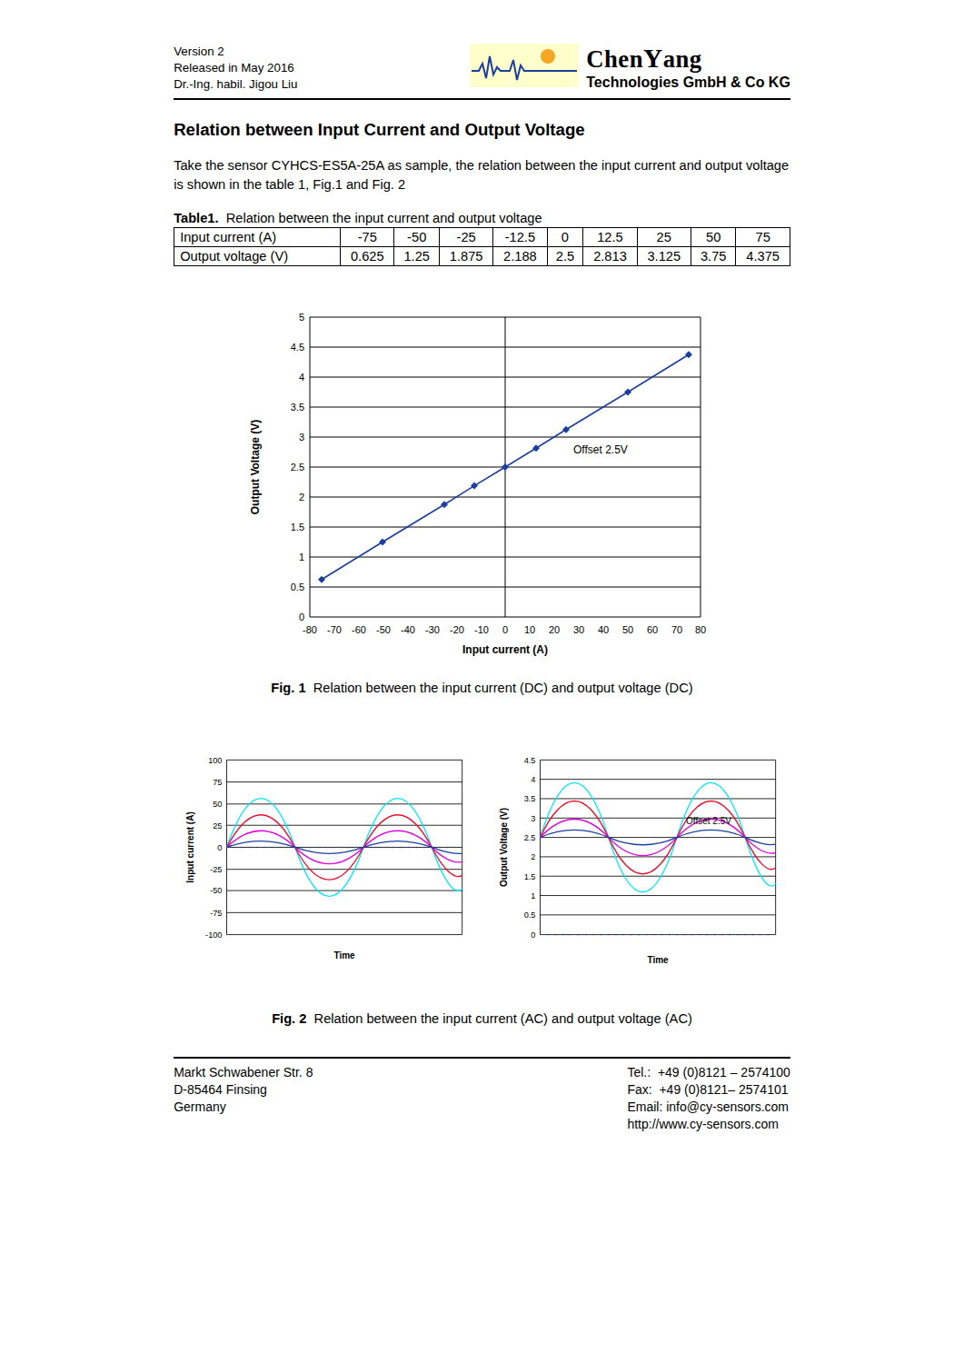Version 2
Released in May 2016
Dr.-Ing. habil. Jigou Liu
ChenYang
Technologies GmbH & Co KG
Relation between Input Current and Output Voltage
Take the sensor CYHCS-ES5A-25A as sample, the relation between the input current and output voltage is shown in the table 1, Fig.1 and Fig. 2
Table1. Relation between the input current and output voltage
| Input current (A) | -75 | -50 | -25 | -12.5 | 0 | 12.5 | 25 | 50 | 75 |
| Output voltage (V) | 0.625 | 1.25 | 1.875 | 2.188 | 2.5 | 2.813 | 3.125 | 3.75 | 4.375 |
5 4.5 4 3.5 3 2.5 2 1.5 1 0.5 0 -80 -70 -60 -50 -40 -30 -20 -10 0 10 20 30 40 50 60 70 80 Input current (A) Output Voltage (V) Offset 2.5V
Fig. 1 Relation between the input current (DC) and output voltage (DC)
100 75 50 25 0 -25 -50 -75 -100 Time Input current (A) 4.5 4 3.5 3 2.5 2 1.5 1 0.5 0 Time Output Voltage (V) Offset 2.5V
Fig. 2 Relation between the input current (AC) and output voltage (AC)
Markt Schwabener Str. 8
D-85464 Finsing
Germany
Tel.: +49 (0)8121 – 2574100
Fax: +49 (0)8121– 2574101
Email: info@cy-sensors.com
http://www.cy-sensors.com